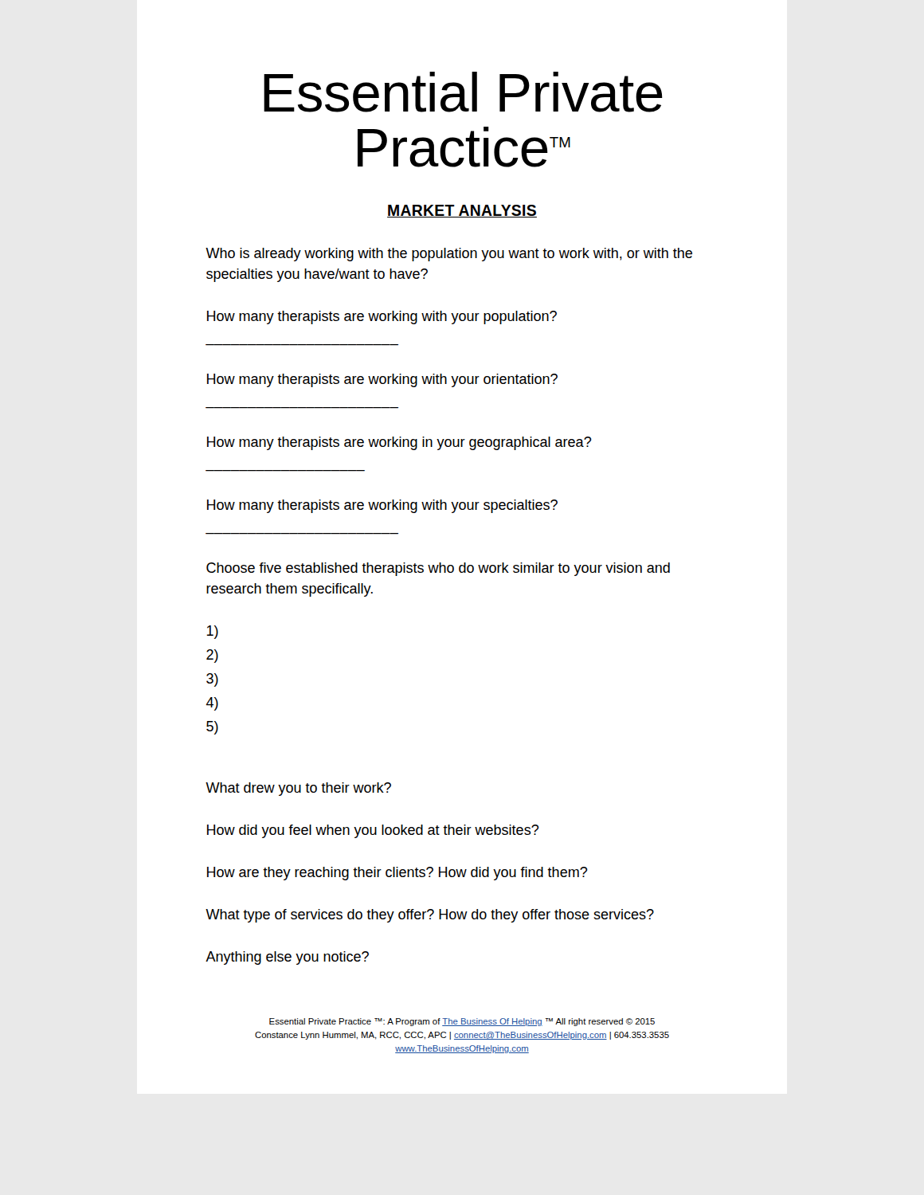Essential Private PracticeTM
MARKET ANALYSIS
Who is already working with the population you want to work with, or with the specialties you have/want to have?
How many therapists are working with your population? _______________________
How many therapists are working with your orientation? _______________________
How many therapists are working in your geographical area? ___________________
How many therapists are working with your specialties? _______________________
Choose five established therapists who do work similar to your vision and research them specifically.
1)
2)
3)
4)
5)
What drew you to their work?
How did you feel when you looked at their websites?
How are they reaching their clients? How did you find them?
What type of services do they offer? How do they offer those services?
Anything else you notice?
Essential Private Practice ™: A Program of The Business Of Helping ™ All right reserved © 2015
Constance Lynn Hummel, MA, RCC, CCC, APC | connect@TheBusinessOfHelping.com | 604.353.3535
www.TheBusinessOfHelping.com